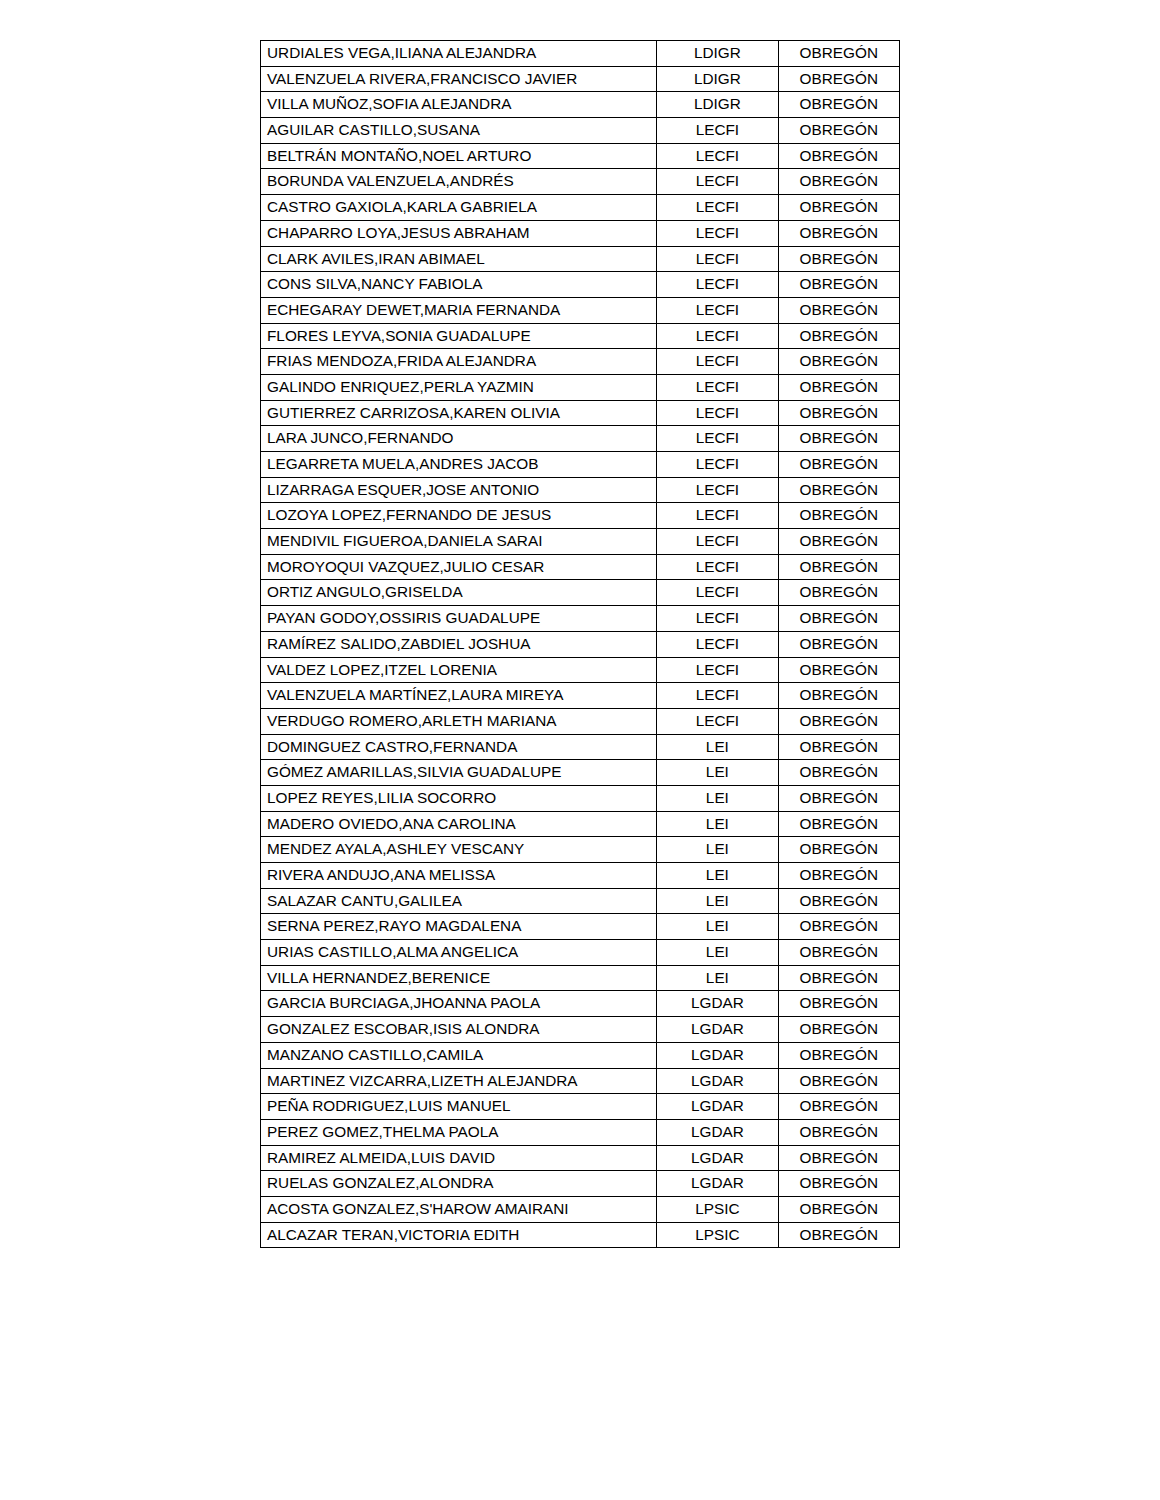| URDIALES VEGA,ILIANA ALEJANDRA | LDIGR | OBREGÓN |
| VALENZUELA RIVERA,FRANCISCO JAVIER | LDIGR | OBREGÓN |
| VILLA MUÑOZ,SOFIA ALEJANDRA | LDIGR | OBREGÓN |
| AGUILAR CASTILLO,SUSANA | LECFI | OBREGÓN |
| BELTRÁN MONTAÑO,NOEL ARTURO | LECFI | OBREGÓN |
| BORUNDA VALENZUELA,ANDRÉS | LECFI | OBREGÓN |
| CASTRO GAXIOLA,KARLA GABRIELA | LECFI | OBREGÓN |
| CHAPARRO LOYA,JESUS ABRAHAM | LECFI | OBREGÓN |
| CLARK AVILES,IRAN ABIMAEL | LECFI | OBREGÓN |
| CONS SILVA,NANCY FABIOLA | LECFI | OBREGÓN |
| ECHEGARAY DEWET,MARIA FERNANDA | LECFI | OBREGÓN |
| FLORES LEYVA,SONIA GUADALUPE | LECFI | OBREGÓN |
| FRIAS MENDOZA,FRIDA ALEJANDRA | LECFI | OBREGÓN |
| GALINDO ENRIQUEZ,PERLA YAZMIN | LECFI | OBREGÓN |
| GUTIERREZ CARRIZOSA,KAREN OLIVIA | LECFI | OBREGÓN |
| LARA JUNCO,FERNANDO | LECFI | OBREGÓN |
| LEGARRETA MUELA,ANDRES JACOB | LECFI | OBREGÓN |
| LIZARRAGA ESQUER,JOSE ANTONIO | LECFI | OBREGÓN |
| LOZOYA LOPEZ,FERNANDO DE JESUS | LECFI | OBREGÓN |
| MENDIVIL FIGUEROA,DANIELA SARAI | LECFI | OBREGÓN |
| MOROYOQUI VAZQUEZ,JULIO CESAR | LECFI | OBREGÓN |
| ORTIZ ANGULO,GRISELDA | LECFI | OBREGÓN |
| PAYAN GODOY,OSSIRIS GUADALUPE | LECFI | OBREGÓN |
| RAMÍREZ SALIDO,ZABDIEL JOSHUA | LECFI | OBREGÓN |
| VALDEZ LOPEZ,ITZEL LORENIA | LECFI | OBREGÓN |
| VALENZUELA MARTÍNEZ,LAURA MIREYA | LECFI | OBREGÓN |
| VERDUGO ROMERO,ARLETH MARIANA | LECFI | OBREGÓN |
| DOMINGUEZ CASTRO,FERNANDA | LEI | OBREGÓN |
| GÓMEZ AMARILLAS,SILVIA GUADALUPE | LEI | OBREGÓN |
| LOPEZ REYES,LILIA SOCORRO | LEI | OBREGÓN |
| MADERO OVIEDO,ANA CAROLINA | LEI | OBREGÓN |
| MENDEZ AYALA,ASHLEY VESCANY | LEI | OBREGÓN |
| RIVERA ANDUJO,ANA MELISSA | LEI | OBREGÓN |
| SALAZAR CANTU,GALILEA | LEI | OBREGÓN |
| SERNA PEREZ,RAYO MAGDALENA | LEI | OBREGÓN |
| URIAS CASTILLO,ALMA ANGELICA | LEI | OBREGÓN |
| VILLA HERNANDEZ,BERENICE | LEI | OBREGÓN |
| GARCIA BURCIAGA,JHOANNA PAOLA | LGDAR | OBREGÓN |
| GONZALEZ ESCOBAR,ISIS ALONDRA | LGDAR | OBREGÓN |
| MANZANO CASTILLO,CAMILA | LGDAR | OBREGÓN |
| MARTINEZ VIZCARRA,LIZETH ALEJANDRA | LGDAR | OBREGÓN |
| PEÑA RODRIGUEZ,LUIS MANUEL | LGDAR | OBREGÓN |
| PEREZ GOMEZ,THELMA PAOLA | LGDAR | OBREGÓN |
| RAMIREZ ALMEIDA,LUIS DAVID | LGDAR | OBREGÓN |
| RUELAS GONZALEZ,ALONDRA | LGDAR | OBREGÓN |
| ACOSTA GONZALEZ,S'HAROW AMAIRANI | LPSIC | OBREGÓN |
| ALCAZAR TERAN,VICTORIA EDITH | LPSIC | OBREGÓN |